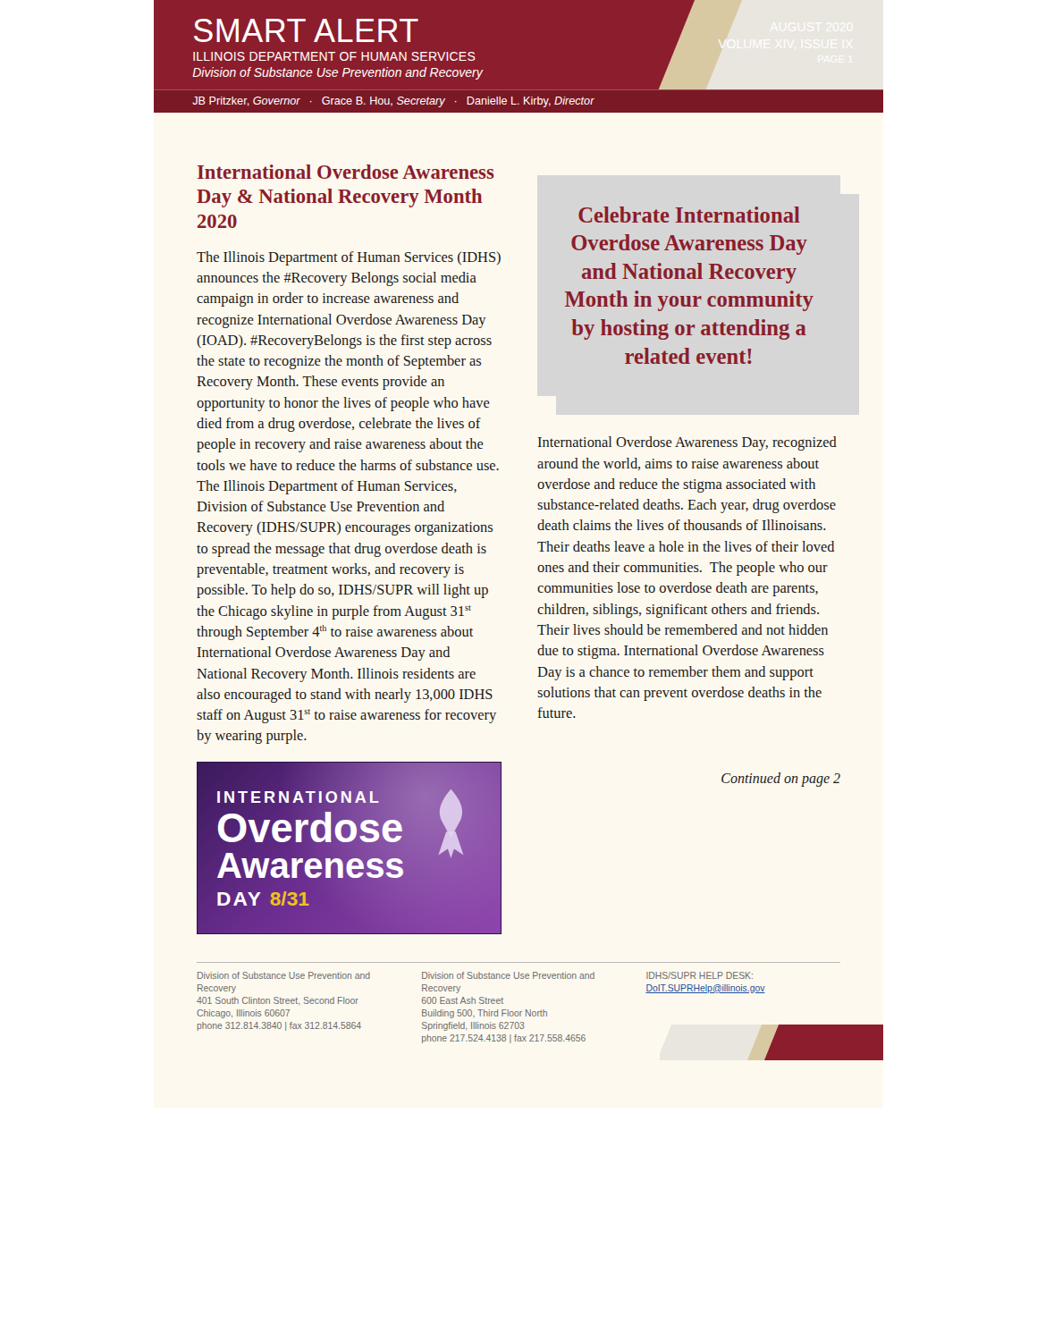SMART ALERT
ILLINOIS DEPARTMENT OF HUMAN SERVICES
Division of Substance Use Prevention and Recovery
AUGUST 2020
VOLUME XIV, ISSUE IX
PAGE 1
JB Pritzker, Governor·Grace B. Hou, Secretary·Danielle L. Kirby, Director
International Overdose Awareness Day & National Recovery Month 2020
The Illinois Department of Human Services (IDHS) announces the #Recovery Belongs social media campaign in order to increase awareness and recognize International Overdose Awareness Day (IOAD). #RecoveryBelongs is the first step across the state to recognize the month of September as Recovery Month. These events provide an opportunity to honor the lives of people who have died from a drug overdose, celebrate the lives of people in recovery and raise awareness about the tools we have to reduce the harms of substance use. The Illinois Department of Human Services, Division of Substance Use Prevention and Recovery (IDHS/SUPR) encourages organizations to spread the message that drug overdose death is preventable, treatment works, and recovery is possible. To help do so, IDHS/SUPR will light up the Chicago skyline in purple from August 31st through September 4th to raise awareness about International Overdose Awareness Day and National Recovery Month. Illinois residents are also encouraged to stand with nearly 13,000 IDHS staff on August 31st to raise awareness for recovery by wearing purple.
INTERNATIONAL
Overdose
Awareness
DAY 8/31
Celebrate International Overdose Awareness Day and National Recovery Month in your community by hosting or attending a related event!
International Overdose Awareness Day, recognized around the world, aims to raise awareness about overdose and reduce the stigma associated with substance-related deaths. Each year, drug overdose death claims the lives of thousands of Illinoisans. Their deaths leave a hole in the lives of their loved ones and their communities. The people who our communities lose to overdose death are parents, children, siblings, significant others and friends. Their lives should be remembered and not hidden due to stigma. International Overdose Awareness Day is a chance to remember them and support solutions that can prevent overdose deaths in the future.
Continued on page 2
Division of Substance Use Prevention and Recovery
401 South Clinton Street, Second Floor
Chicago, Illinois 60607
phone 312.814.3840 | fax 312.814.5864
Division of Substance Use Prevention and Recovery
600 East Ash Street
Building 500, Third Floor North
Springfield, Illinois 62703
phone 217.524.4138 | fax 217.558.4656
IDHS/SUPR HELP DESK: DoIT.SUPRHelp@illinois.gov